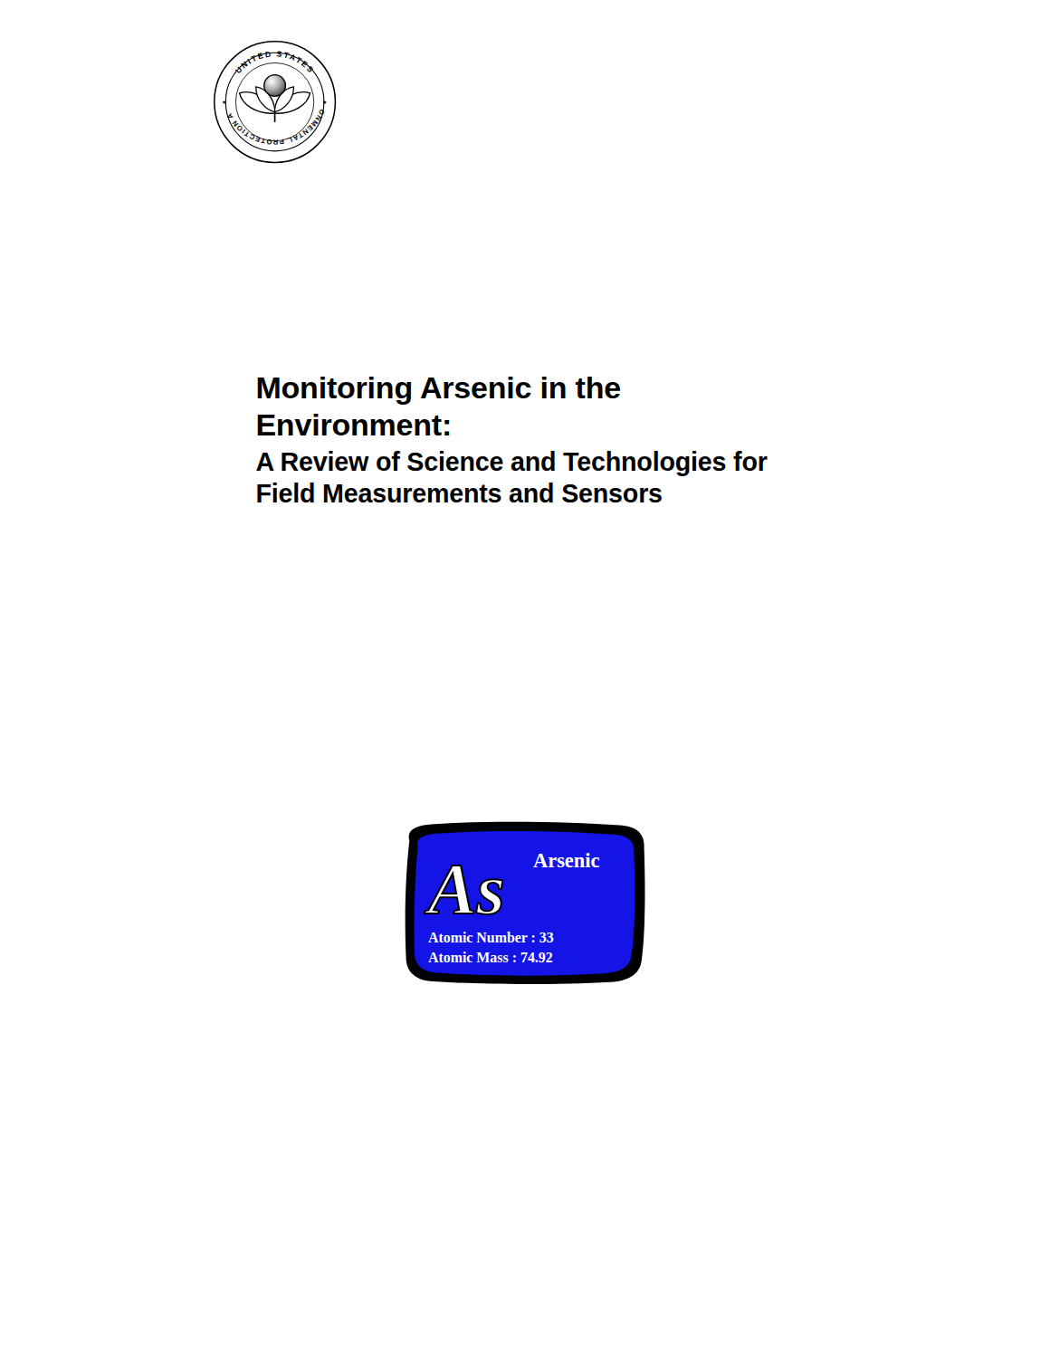UNITED STATES ENVIRONMENTAL PROTECTION AGENCY ★ ★
Monitoring Arsenic in the Environment: A Review of Science and Technologies for Field Measurements and Sensors
As Arsenic Atomic Number : 33 Atomic Mass : 74.92